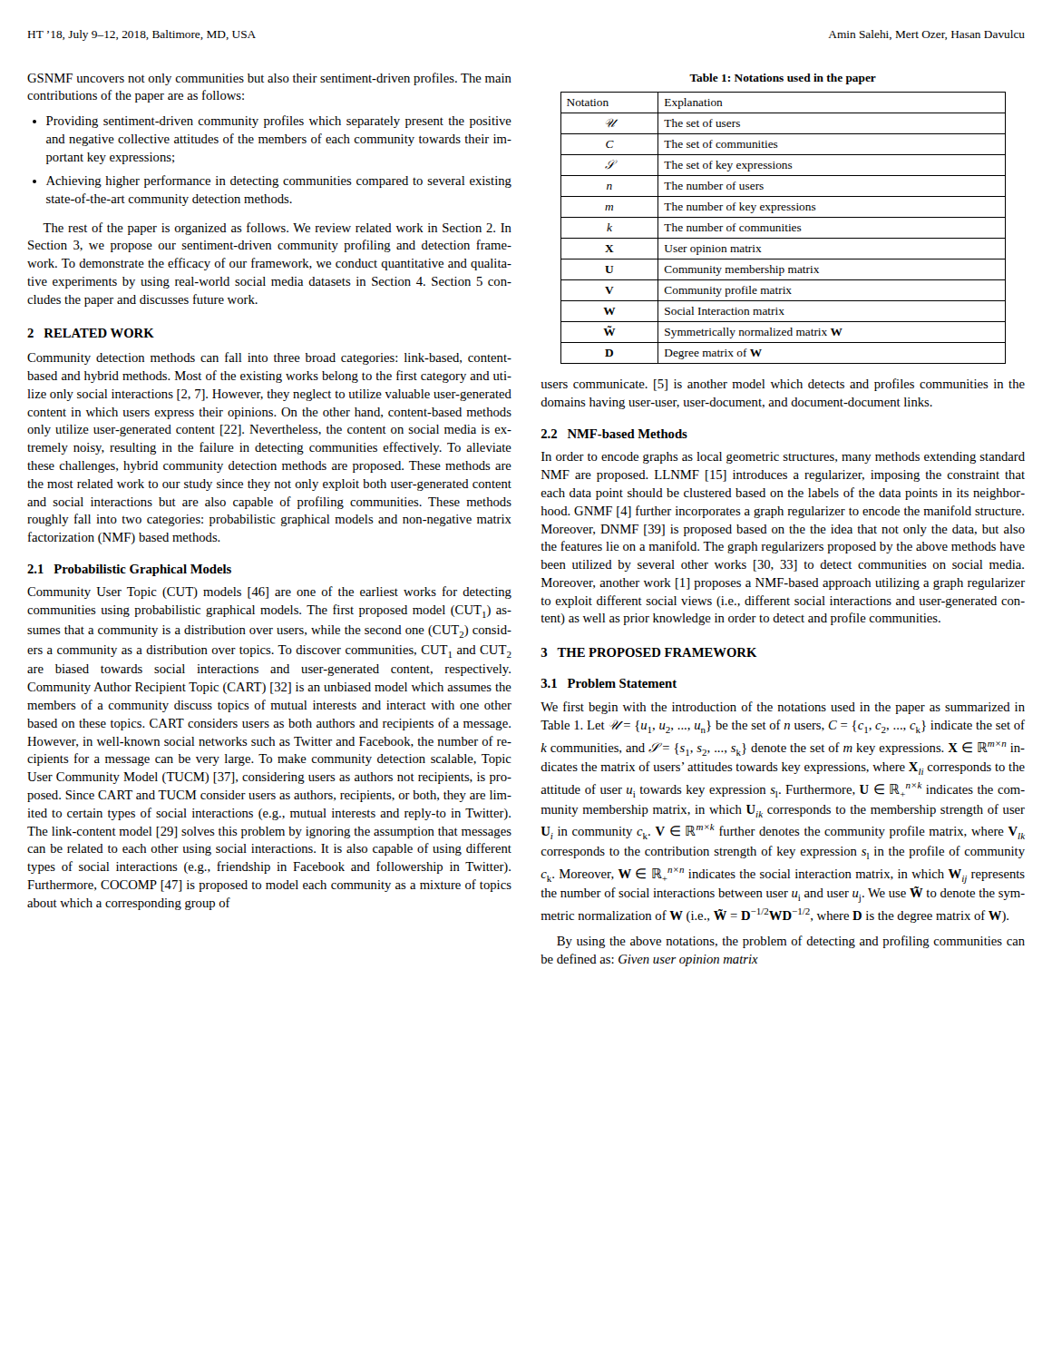HT ’18, July 9–12, 2018, Baltimore, MD, USA Amin Salehi, Mert Ozer, Hasan Davulcu
GSNMF uncovers not only communities but also their sentiment-driven profiles. The main contributions of the paper are as follows:
Providing sentiment-driven community profiles which separately present the positive and negative collective attitudes of the members of each community towards their important key expressions;
Achieving higher performance in detecting communities compared to several existing state-of-the-art community detection methods.
The rest of the paper is organized as follows. We review related work in Section 2. In Section 3, we propose our sentiment-driven community profiling and detection framework. To demonstrate the efficacy of our framework, we conduct quantitative and qualitative experiments by using real-world social media datasets in Section 4. Section 5 concludes the paper and discusses future work.
2 Related Work
Community detection methods can fall into three broad categories: link-based, content-based and hybrid methods. Most of the existing works belong to the first category and utilize only social interactions [2, 7]. However, they neglect to utilize valuable user-generated content in which users express their opinions. On the other hand, content-based methods only utilize user-generated content [22]. Nevertheless, the content on social media is extremely noisy, resulting in the failure in detecting communities effectively. To alleviate these challenges, hybrid community detection methods are proposed. These methods are the most related work to our study since they not only exploit both user-generated content and social interactions but are also capable of profiling communities. These methods roughly fall into two categories: probabilistic graphical models and non-negative matrix factorization (NMF) based methods.
2.1 Probabilistic Graphical Models
Community User Topic (CUT) models [46] are one of the earliest works for detecting communities using probabilistic graphical models. The first proposed model (CUT1) assumes that a community is a distribution over users, while the second one (CUT2) considers a community as a distribution over topics. To discover communities, CUT1 and CUT2 are biased towards social interactions and user-generated content, respectively. Community Author Recipient Topic (CART) [32] is an unbiased model which assumes the members of a community discuss topics of mutual interests and interact with one other based on these topics. CART considers users as both authors and recipients of a message. However, in well-known social networks such as Twitter and Facebook, the number of recipients for a message can be very large. To make community detection scalable, Topic User Community Model (TUCM) [37], considering users as authors not recipients, is proposed. Since CART and TUCM consider users as authors, recipients, or both, they are limited to certain types of social interactions (e.g., mutual interests and reply-to in Twitter). The link-content model [29] solves this problem by ignoring the assumption that messages can be related to each other using social interactions. It is also capable of using different types of social interactions (e.g., friendship in Facebook and followership in Twitter). Furthermore, COCOMP [47] is proposed to model each community as a mixture of topics about which a corresponding group of
Table 1: Notations used in the paper
| Notation | Explanation |
| --- | --- |
| 𝒰 | The set of users |
| C | The set of communities |
| 𝒮 | The set of key expressions |
| n | The number of users |
| m | The number of key expressions |
| k | The number of communities |
| X | User opinion matrix |
| U | Community membership matrix |
| V | Community profile matrix |
| W | Social Interaction matrix |
| W̃ | Symmetrically normalized matrix W |
| D | Degree matrix of W |
users communicate. [5] is another model which detects and profiles communities in the domains having user-user, user-document, and document-document links.
2.2 NMF-based Methods
In order to encode graphs as local geometric structures, many methods extending standard NMF are proposed. LLNMF [15] introduces a regularizer, imposing the constraint that each data point should be clustered based on the labels of the data points in its neighborhood. GNMF [4] further incorporates a graph regularizer to encode the manifold structure. Moreover, DNMF [39] is proposed based on the the idea that not only the data, but also the features lie on a manifold. The graph regularizers proposed by the above methods have been utilized by several other works [30, 33] to detect communities on social media. Moreover, another work [1] proposes a NMF-based approach utilizing a graph regularizer to exploit different social views (i.e., different social interactions and user-generated content) as well as prior knowledge in order to detect and profile communities.
3 The Proposed Framework
3.1 Problem Statement
We first begin with the introduction of the notations used in the paper as summarized in Table 1. Let 𝒰 = {u1, u2, ..., un} be the set of n users, C = {c1, c2, ..., ck} indicate the set of k communities, and 𝒮 = {s1, s2, ..., sk} denote the set of m key expressions. X ∈ ℝm×n indicates the matrix of users’ attitudes towards key expressions, where Xli corresponds to the attitude of user ui towards key expression sl. Furthermore, U ∈ ℝ+n×k indicates the community membership matrix, in which Uik corresponds to the membership strength of user Ui in community ck. V ∈ ℝm×k further denotes the community profile matrix, where Vlk corresponds to the contribution strength of key expression sl in the profile of community ck. Moreover, W ∈ ℝ+n×n indicates the social interaction matrix, in which Wij represents the number of social interactions between user ui and user uj. We use W̃ to denote the symmetric normalization of W (i.e., W̃ = D−1/2WD−1/2, where D is the degree matrix of W).
By using the above notations, the problem of detecting and profiling communities can be defined as: Given user opinion matrix